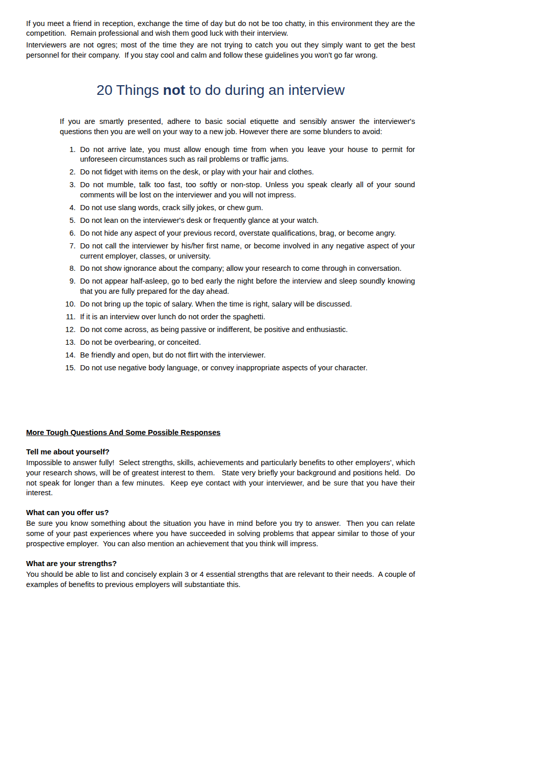If you meet a friend in reception, exchange the time of day but do not be too chatty, in this environment they are the competition. Remain professional and wish them good luck with their interview.
Interviewers are not ogres; most of the time they are not trying to catch you out they simply want to get the best personnel for their company. If you stay cool and calm and follow these guidelines you won't go far wrong.
20 Things not to do during an interview
If you are smartly presented, adhere to basic social etiquette and sensibly answer the interviewer's questions then you are well on your way to a new job. However there are some blunders to avoid:
Do not arrive late, you must allow enough time from when you leave your house to permit for unforeseen circumstances such as rail problems or traffic jams.
Do not fidget with items on the desk, or play with your hair and clothes.
Do not mumble, talk too fast, too softly or non-stop. Unless you speak clearly all of your sound comments will be lost on the interviewer and you will not impress.
Do not use slang words, crack silly jokes, or chew gum.
Do not lean on the interviewer's desk or frequently glance at your watch.
Do not hide any aspect of your previous record, overstate qualifications, brag, or become angry.
Do not call the interviewer by his/her first name, or become involved in any negative aspect of your current employer, classes, or university.
Do not show ignorance about the company; allow your research to come through in conversation.
Do not appear half-asleep, go to bed early the night before the interview and sleep soundly knowing that you are fully prepared for the day ahead.
Do not bring up the topic of salary. When the time is right, salary will be discussed.
If it is an interview over lunch do not order the spaghetti.
Do not come across, as being passive or indifferent, be positive and enthusiastic.
Do not be overbearing, or conceited.
Be friendly and open, but do not flirt with the interviewer.
Do not use negative body language, or convey inappropriate aspects of your character.
More Tough Questions And Some Possible Responses
Tell me about yourself?
Impossible to answer fully! Select strengths, skills, achievements and particularly benefits to other employers’, which your research shows, will be of greatest interest to them. State very briefly your background and positions held. Do not speak for longer than a few minutes. Keep eye contact with your interviewer, and be sure that you have their interest.
What can you offer us?
Be sure you know something about the situation you have in mind before you try to answer. Then you can relate some of your past experiences where you have succeeded in solving problems that appear similar to those of your prospective employer. You can also mention an achievement that you think will impress.
What are your strengths?
You should be able to list and concisely explain 3 or 4 essential strengths that are relevant to their needs. A couple of examples of benefits to previous employers will substantiate this.